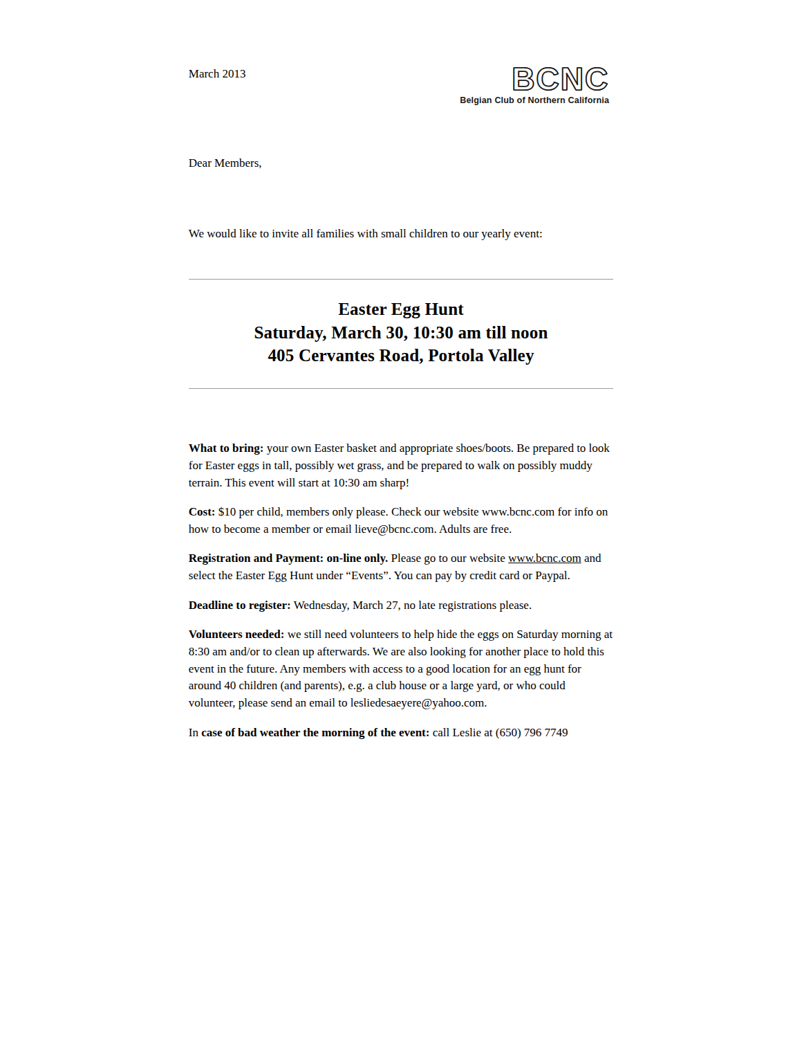March 2013
BCNC
Belgian Club of Northern California
Dear Members,
We would like to invite all families with small children to our yearly event:
Easter Egg Hunt Saturday, March 30, 10:30 am till noon 405 Cervantes Road, Portola Valley
What to bring: your own Easter basket and appropriate shoes/boots. Be prepared to look for Easter eggs in tall, possibly wet grass, and be prepared to walk on possibly muddy terrain. This event will start at 10:30 am sharp!
Cost: $10 per child, members only please. Check our website www.bcnc.com for info on how to become a member or email lieve@bcnc.com. Adults are free.
Registration and Payment: on-line only. Please go to our website www.bcnc.com and select the Easter Egg Hunt under “Events”. You can pay by credit card or Paypal.
Deadline to register: Wednesday, March 27, no late registrations please.
Volunteers needed: we still need volunteers to help hide the eggs on Saturday morning at 8:30 am and/or to clean up afterwards. We are also looking for another place to hold this event in the future. Any members with access to a good location for an egg hunt for around 40 children (and parents), e.g. a club house or a large yard, or who could volunteer, please send an email to lesliedesaeyere@yahoo.com.
In case of bad weather the morning of the event: call Leslie at (650) 796 7749